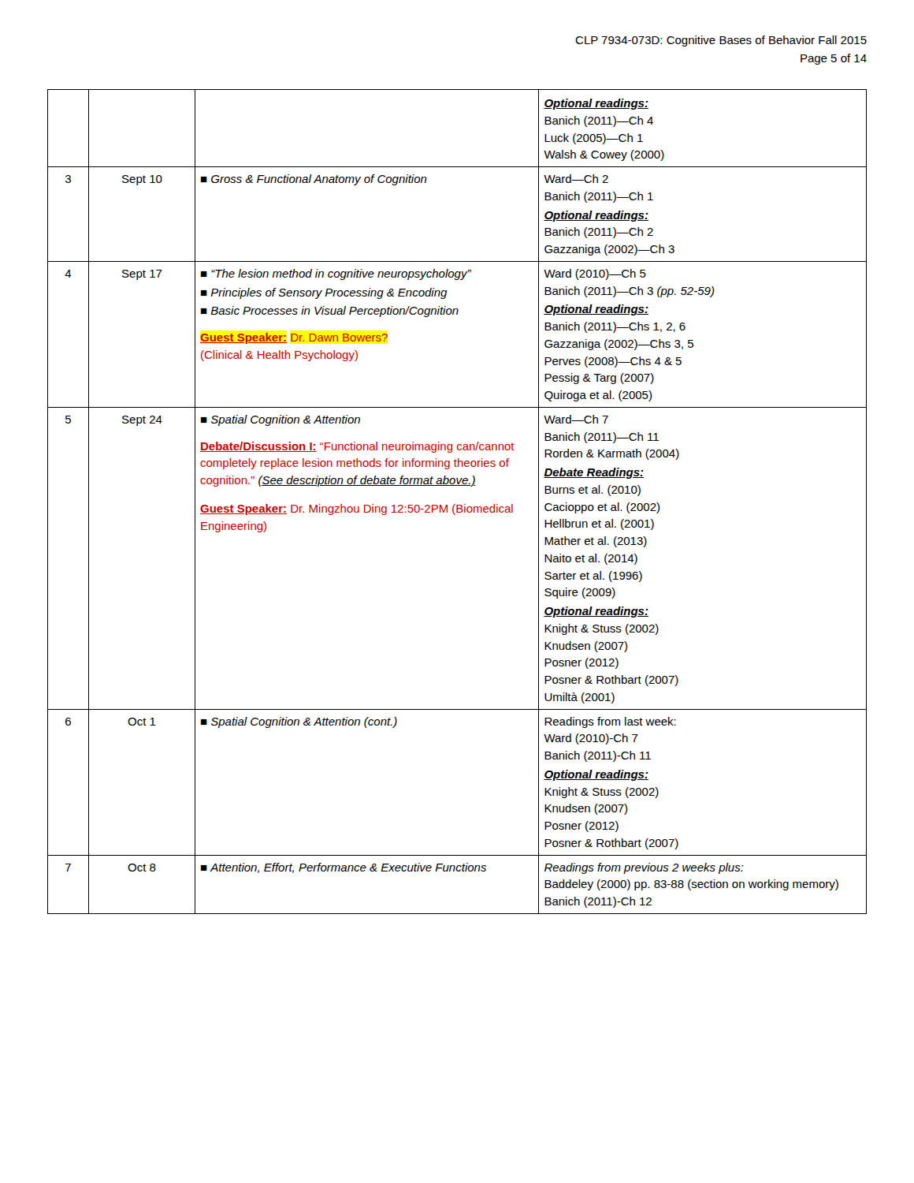CLP 7934-073D: Cognitive Bases of Behavior Fall 2015
Page 5 of 14
| | | | Optional readings: Banich (2011)—Ch 4 Luck (2005)—Ch 1 Walsh & Cowey (2000) |
| 3 | Sept 10 | Gross & Functional Anatomy of Cognition | Ward—Ch 2 Banich (2011)—Ch 1 Optional readings: Banich (2011)—Ch 2 Gazzaniga (2002)—Ch 3 |
| 4 | Sept 17 | “The lesion method in cognitive neuropsychology” Principles of Sensory Processing & Encoding Basic Processes in Visual Perception/Cognition Guest Speaker: Dr. Dawn Bowers? (Clinical & Health Psychology) | Ward (2010)—Ch 5 Banich (2011)—Ch 3 (pp. 52-59) Optional readings: Banich (2011)—Chs 1, 2, 6 Gazzaniga (2002)—Chs 3, 5 Perves (2008)—Chs 4 & 5 Pessig & Targ (2007) Quiroga et al. (2005) |
| 5 | Sept 24 | Spatial Cognition & Attention Debate/Discussion I: “Functional neuroimaging can/cannot completely replace lesion methods for informing theories of cognition.” (See description of debate format above.) Guest Speaker: Dr. Mingzhou Ding 12:50-2PM (Biomedical Engineering) | Ward—Ch 7 Banich (2011)—Ch 11 Rorden & Karmath (2004) Debate Readings: Burns et al. (2010) Cacioppo et al. (2002) Hellbrun et al. (2001) Mather et al. (2013) Naito et al. (2014) Sarter et al. (1996) Squire (2009) Optional readings: Knight & Stuss (2002) Knudsen (2007) Posner (2012) Posner & Rothbart (2007) Umiltà (2001) |
| 6 | Oct 1 | Spatial Cognition & Attention (cont.) | Readings from last week: Ward (2010)-Ch 7 Banich (2011)-Ch 11 Optional readings: Knight & Stuss (2002) Knudsen (2007) Posner (2012) Posner & Rothbart (2007) |
| 7 | Oct 8 | Attention, Effort, Performance & Executive Functions | Readings from previous 2 weeks plus: Baddeley (2000) pp. 83-88 (section on working memory) Banich (2011)-Ch 12 |